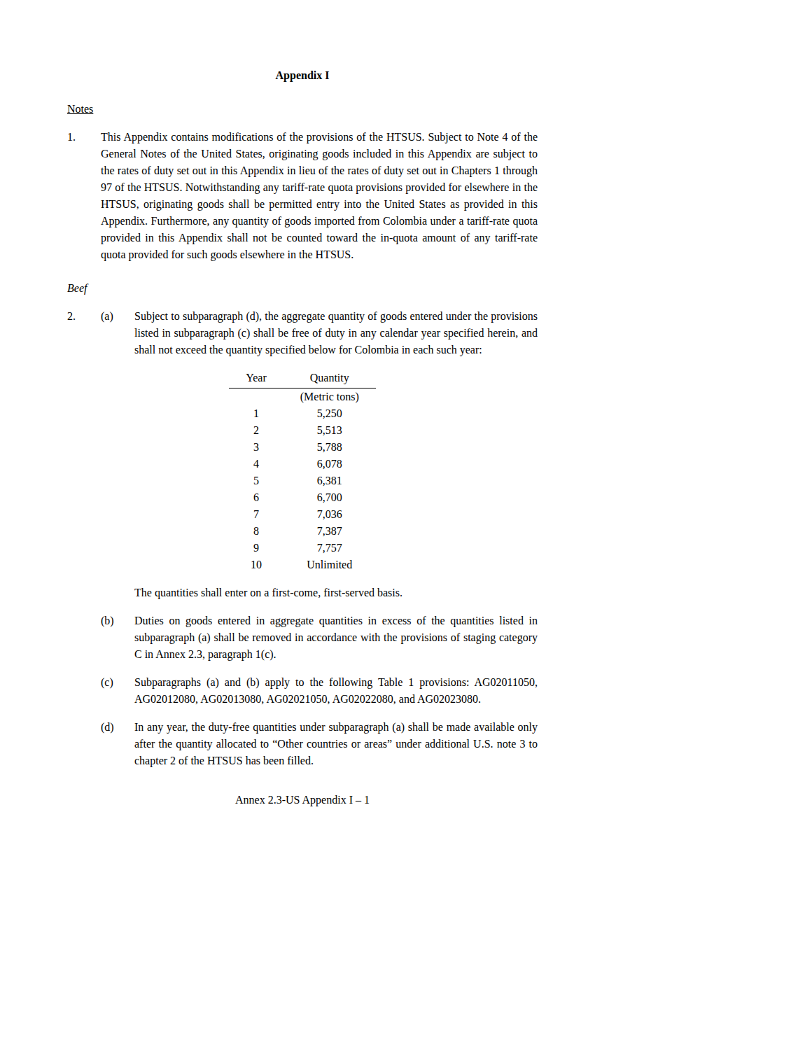Appendix I
Notes
1.
This Appendix contains modifications of the provisions of the HTSUS. Subject to Note 4 of the General Notes of the United States, originating goods included in this Appendix are subject to the rates of duty set out in this Appendix in lieu of the rates of duty set out in Chapters 1 through 97 of the HTSUS. Notwithstanding any tariff-rate quota provisions provided for elsewhere in the HTSUS, originating goods shall be permitted entry into the United States as provided in this Appendix. Furthermore, any quantity of goods imported from Colombia under a tariff-rate quota provided in this Appendix shall not be counted toward the in-quota amount of any tariff-rate quota provided for such goods elsewhere in the HTSUS.
Beef
2.
(a)
Subject to subparagraph (d), the aggregate quantity of goods entered under the provisions listed in subparagraph (c) shall be free of duty in any calendar year specified herein, and shall not exceed the quantity specified below for Colombia in each such year:
| Year | Quantity |
| --- | --- |
| | (Metric tons) |
| 1 | 5,250 |
| 2 | 5,513 |
| 3 | 5,788 |
| 4 | 6,078 |
| 5 | 6,381 |
| 6 | 6,700 |
| 7 | 7,036 |
| 8 | 7,387 |
| 9 | 7,757 |
| 10 | Unlimited |
The quantities shall enter on a first-come, first-served basis.
(b)
Duties on goods entered in aggregate quantities in excess of the quantities listed in subparagraph (a) shall be removed in accordance with the provisions of staging category C in Annex 2.3, paragraph 1(c).
(c)
Subparagraphs (a) and (b) apply to the following Table 1 provisions: AG02011050, AG02012080, AG02013080, AG02021050, AG02022080, and AG02023080.
(d)
In any year, the duty-free quantities under subparagraph (a) shall be made available only after the quantity allocated to “Other countries or areas” under additional U.S. note 3 to chapter 2 of the HTSUS has been filled.
Annex 2.3-US Appendix I – 1